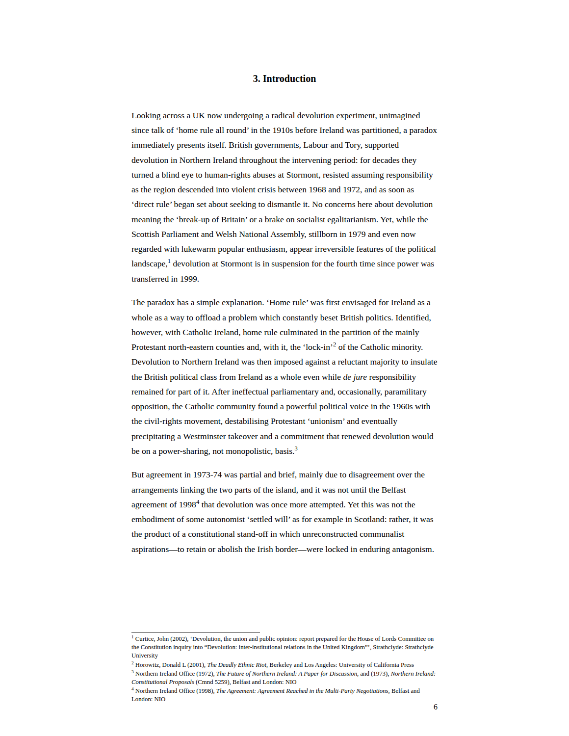3. Introduction
Looking across a UK now undergoing a radical devolution experiment, unimagined since talk of ‘home rule all round’ in the 1910s before Ireland was partitioned, a paradox immediately presents itself. British governments, Labour and Tory, supported devolution in Northern Ireland throughout the intervening period: for decades they turned a blind eye to human-rights abuses at Stormont, resisted assuming responsibility as the region descended into violent crisis between 1968 and 1972, and as soon as ‘direct rule’ began set about seeking to dismantle it. No concerns here about devolution meaning the ‘break-up of Britain’ or a brake on socialist egalitarianism. Yet, while the Scottish Parliament and Welsh National Assembly, stillborn in 1979 and even now regarded with lukewarm popular enthusiasm, appear irreversible features of the political landscape,1 devolution at Stormont is in suspension for the fourth time since power was transferred in 1999.
The paradox has a simple explanation. ‘Home rule’ was first envisaged for Ireland as a whole as a way to offload a problem which constantly beset British politics. Identified, however, with Catholic Ireland, home rule culminated in the partition of the mainly Protestant north-eastern counties and, with it, the ‘lock-in’2 of the Catholic minority. Devolution to Northern Ireland was then imposed against a reluctant majority to insulate the British political class from Ireland as a whole even while de jure responsibility remained for part of it. After ineffectual parliamentary and, occasionally, paramilitary opposition, the Catholic community found a powerful political voice in the 1960s with the civil-rights movement, destabilising Protestant ‘unionism’ and eventually precipitating a Westminster takeover and a commitment that renewed devolution would be on a power-sharing, not monopolistic, basis.3
But agreement in 1973-74 was partial and brief, mainly due to disagreement over the arrangements linking the two parts of the island, and it was not until the Belfast agreement of 19984 that devolution was once more attempted. Yet this was not the embodiment of some autonomist ‘settled will’ as for example in Scotland: rather, it was the product of a constitutional stand-off in which unreconstructed communalist aspirations—to retain or abolish the Irish border—were locked in enduring antagonism.
1 Curtice, John (2002), ‘Devolution, the union and public opinion: report prepared for the House of Lords Committee on the Constitution inquiry into “Devolution: inter-institutional relations in the United Kingdom”’, Strathclyde: Strathclyde University
2 Horowitz, Donald L (2001), The Deadly Ethnic Riot, Berkeley and Los Angeles: University of California Press
3 Northern Ireland Office (1972), The Future of Northern Ireland: A Paper for Discussion, and (1973), Northern Ireland: Constitutional Proposals (Cmnd 5259), Belfast and London: NIO
4 Northern Ireland Office (1998), The Agreement: Agreement Reached in the Multi-Party Negotiations, Belfast and London: NIO
6